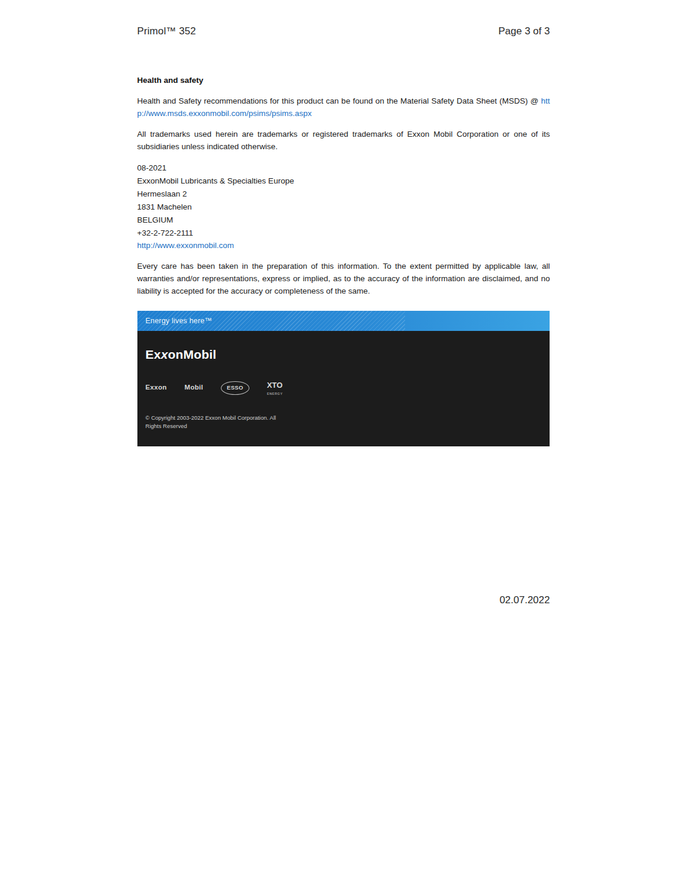Primol™ 352
Page 3 of 3
Health and safety
Health and Safety recommendations for this product can be found on the Material Safety Data Sheet (MSDS) @ http://www.msds.exxonmobil.com/psims/psims.aspx
All trademarks used herein are trademarks or registered trademarks of Exxon Mobil Corporation or one of its subsidiaries unless indicated otherwise.
08-2021 ExxonMobil Lubricants & Specialties Europe Hermeslaan 2 1831 Machelen BELGIUM +32-2-722-2111 http://www.exxonmobil.com
Every care has been taken in the preparation of this information. To the extent permitted by applicable law, all warranties and/or representations, express or implied, as to the accuracy of the information are disclaimed, and no liability is accepted for the accuracy or completeness of the same.
Energy lives here™
ExxonMobil
Exxon
Mobil
ESSO
XTOENERGY
© Copyright 2003-2022 Exxon Mobil Corporation. All Rights Reserved
02.07.2022